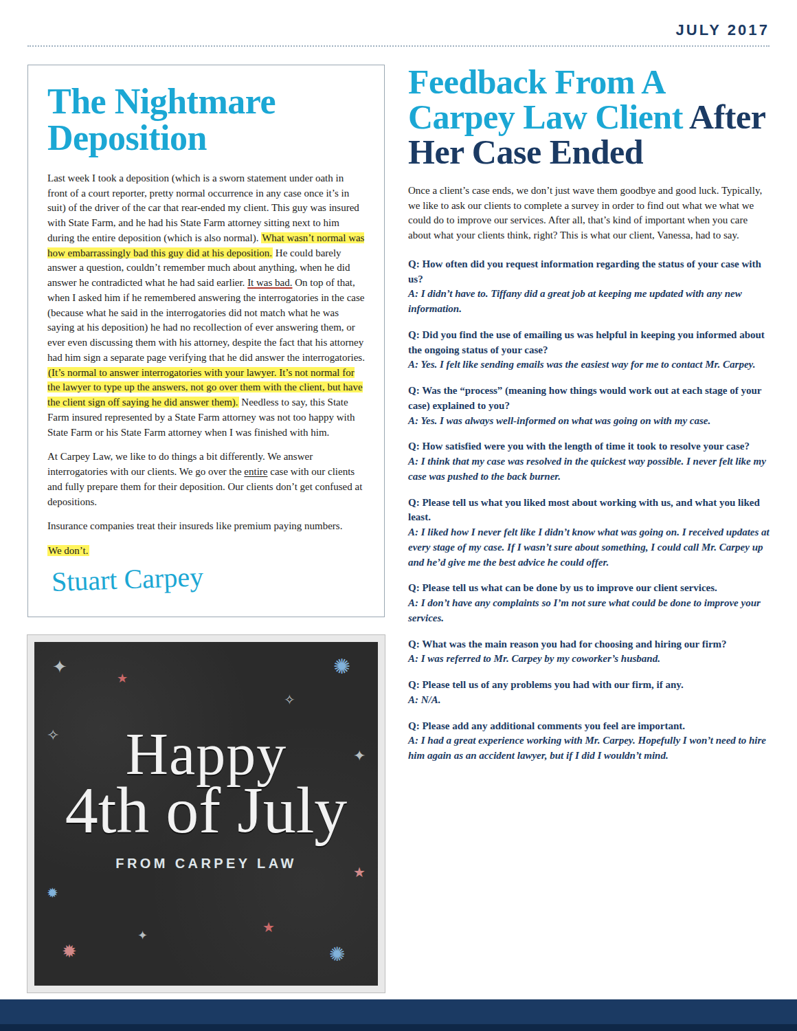JULY 2017
The Nightmare Deposition
Last week I took a deposition (which is a sworn statement under oath in front of a court reporter, pretty normal occurrence in any case once it’s in suit) of the driver of the car that rear-ended my client. This guy was insured with State Farm, and he had his State Farm attorney sitting next to him during the entire deposition (which is also normal). What wasn’t normal was how embarrassingly bad this guy did at his deposition. He could barely answer a question, couldn’t remember much about anything, when he did answer he contradicted what he had said earlier. It was bad. On top of that, when I asked him if he remembered answering the interrogatories in the case (because what he said in the interrogatories did not match what he was saying at his deposition) he had no recollection of ever answering them, or ever even discussing them with his attorney, despite the fact that his attorney had him sign a separate page verifying that he did answer the interrogatories. (It’s normal to answer interrogatories with your lawyer. It’s not normal for the lawyer to type up the answers, not go over them with the client, but have the client sign off saying he did answer them). Needless to say, this State Farm insured represented by a State Farm attorney was not too happy with State Farm or his State Farm attorney when I was finished with him.
At Carpey Law, we like to do things a bit differently. We answer interrogatories with our clients. We go over the entire case with our clients and fully prepare them for their deposition. Our clients don’t get confused at depositions.
Insurance companies treat their insureds like premium paying numbers.
We don’t.
Stuart Carpey
✦ ★ ✺ ✧ ✹ ✦ ✺ ★ ✧ ✦ ✹ ★
Happy 4th of July FROM CARPEY LAW
Feedback From A Carpey Law Client After Her Case Ended
Once a client’s case ends, we don’t just wave them goodbye and good luck. Typically, we like to ask our clients to complete a survey in order to find out what we what we could do to improve our services. After all, that’s kind of important when you care about what your clients think, right? This is what our client, Vanessa, had to say.
Q: How often did you request information regarding the status of your case with us?
A: I didn’t have to. Tiffany did a great job at keeping me updated with any new information.
Q: Did you find the use of emailing us was helpful in keeping you informed about the ongoing status of your case?
A: Yes. I felt like sending emails was the easiest way for me to contact Mr. Carpey.
Q: Was the “process” (meaning how things would work out at each stage of your case) explained to you?
A: Yes. I was always well-informed on what was going on with my case.
Q: How satisfied were you with the length of time it took to resolve your case?
A: I think that my case was resolved in the quickest way possible. I never felt like my case was pushed to the back burner.
Q: Please tell us what you liked most about working with us, and what you liked least.
A: I liked how I never felt like I didn’t know what was going on. I received updates at every stage of my case. If I wasn’t sure about something, I could call Mr. Carpey up and he’d give me the best advice he could offer.
Q: Please tell us what can be done by us to improve our client services.
A: I don’t have any complaints so I’m not sure what could be done to improve your services.
Q: What was the main reason you had for choosing and hiring our firm?
A: I was referred to Mr. Carpey by my coworker’s husband.
Q: Please tell us of any problems you had with our firm, if any.
A: N/A.
Q: Please add any additional comments you feel are important.
A: I had a great experience working with Mr. Carpey. Hopefully I won’t need to hire him again as an accident lawyer, but if I did I wouldn’t mind.